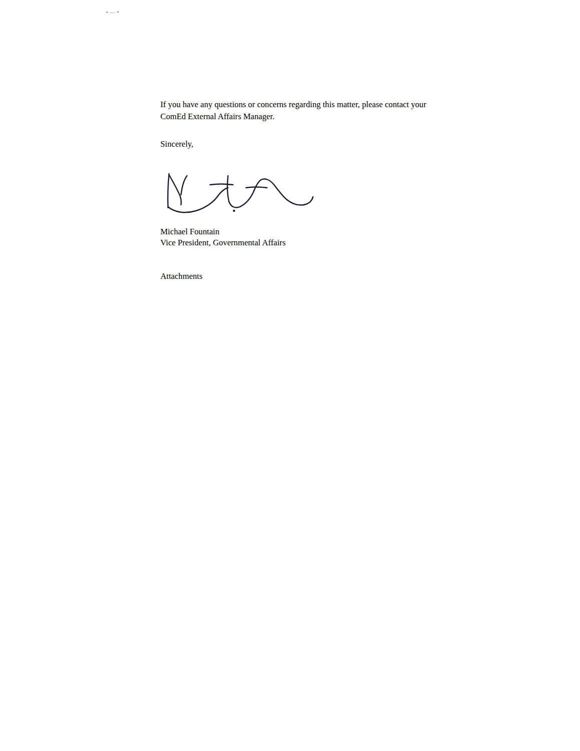•  —  •
If you have any questions or concerns regarding this matter, please contact your ComEd External Affairs Manager.
Sincerely,
Michael Fountain
Vice President, Governmental Affairs
Attachments